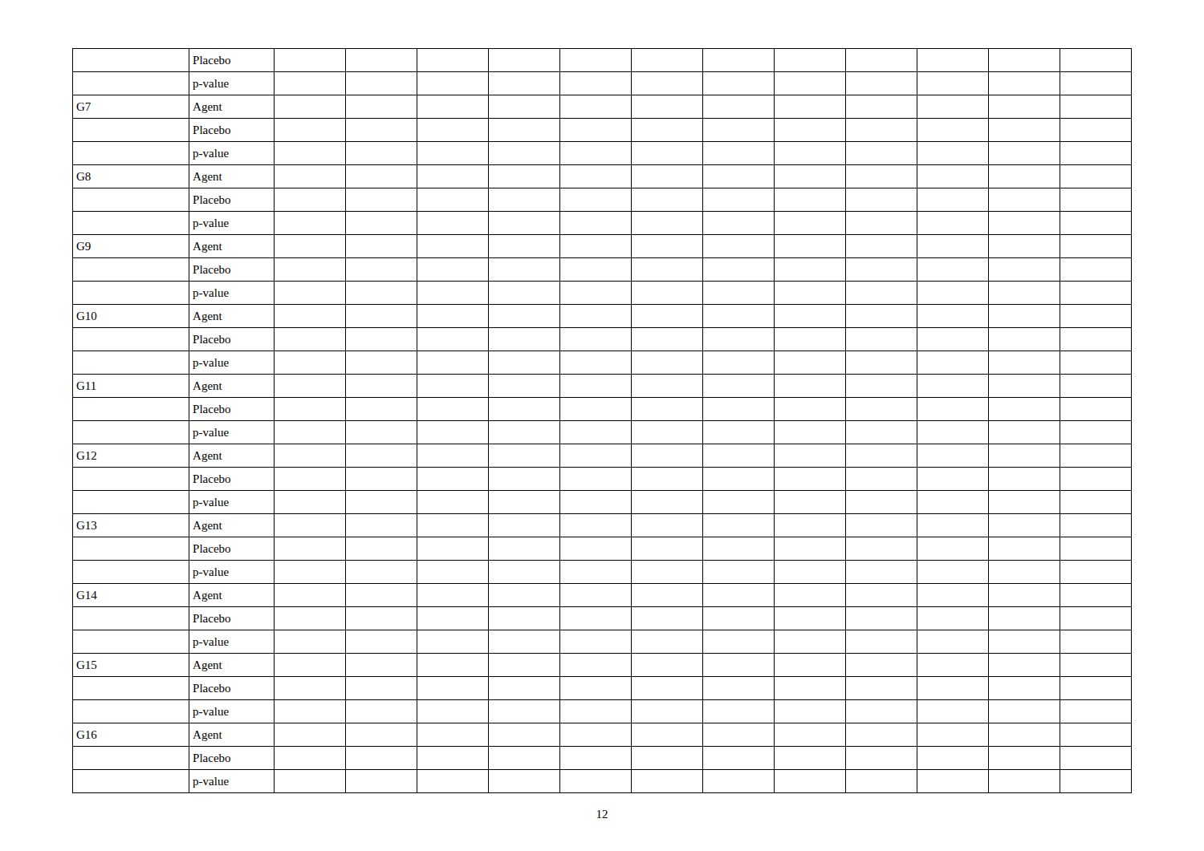| | Placebo | | | | | | | | | | | | |
| | p-value | | | | | | | | | | | | |
| G7 | Agent | | | | | | | | | | | | |
| | Placebo | | | | | | | | | | | | |
| | p-value | | | | | | | | | | | | |
| G8 | Agent | | | | | | | | | | | | |
| | Placebo | | | | | | | | | | | | |
| | p-value | | | | | | | | | | | | |
| G9 | Agent | | | | | | | | | | | | |
| | Placebo | | | | | | | | | | | | |
| | p-value | | | | | | | | | | | | |
| G10 | Agent | | | | | | | | | | | | |
| | Placebo | | | | | | | | | | | | |
| | p-value | | | | | | | | | | | | |
| G11 | Agent | | | | | | | | | | | | |
| | Placebo | | | | | | | | | | | | |
| | p-value | | | | | | | | | | | | |
| G12 | Agent | | | | | | | | | | | | |
| | Placebo | | | | | | | | | | | | |
| | p-value | | | | | | | | | | | | |
| G13 | Agent | | | | | | | | | | | | |
| | Placebo | | | | | | | | | | | | |
| | p-value | | | | | | | | | | | | |
| G14 | Agent | | | | | | | | | | | | |
| | Placebo | | | | | | | | | | | | |
| | p-value | | | | | | | | | | | | |
| G15 | Agent | | | | | | | | | | | | |
| | Placebo | | | | | | | | | | | | |
| | p-value | | | | | | | | | | | | |
| G16 | Agent | | | | | | | | | | | | |
| | Placebo | | | | | | | | | | | | |
| | p-value | | | | | | | | | | | | |
12